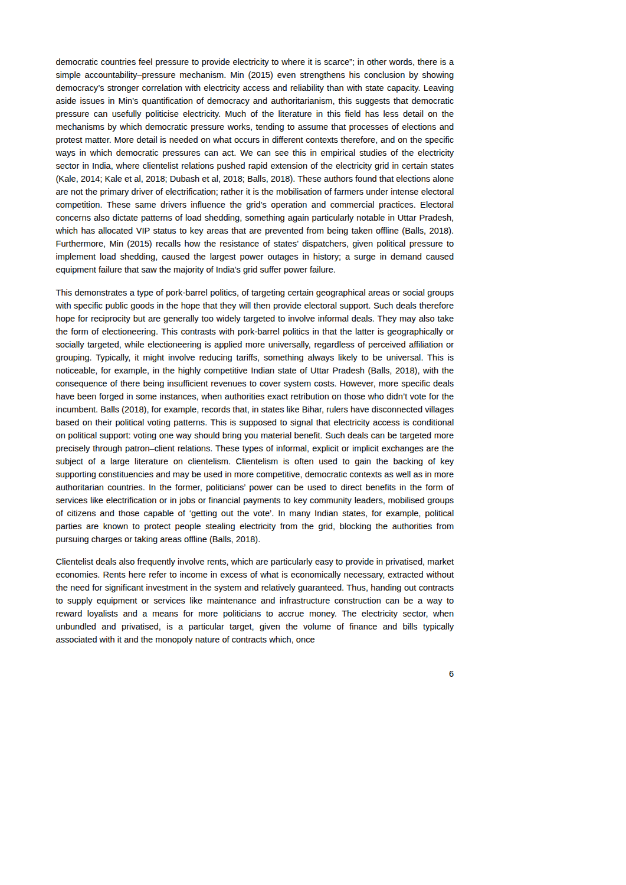democratic countries feel pressure to provide electricity to where it is scarce”; in other words, there is a simple accountability–pressure mechanism. Min (2015) even strengthens his conclusion by showing democracy’s stronger correlation with electricity access and reliability than with state capacity. Leaving aside issues in Min’s quantification of democracy and authoritarianism, this suggests that democratic pressure can usefully politicise electricity. Much of the literature in this field has less detail on the mechanisms by which democratic pressure works, tending to assume that processes of elections and protest matter. More detail is needed on what occurs in different contexts therefore, and on the specific ways in which democratic pressures can act. We can see this in empirical studies of the electricity sector in India, where clientelist relations pushed rapid extension of the electricity grid in certain states (Kale, 2014; Kale et al, 2018; Dubash et al, 2018; Balls, 2018). These authors found that elections alone are not the primary driver of electrification; rather it is the mobilisation of farmers under intense electoral competition. These same drivers influence the grid’s operation and commercial practices. Electoral concerns also dictate patterns of load shedding, something again particularly notable in Uttar Pradesh, which has allocated VIP status to key areas that are prevented from being taken offline (Balls, 2018). Furthermore, Min (2015) recalls how the resistance of states’ dispatchers, given political pressure to implement load shedding, caused the largest power outages in history; a surge in demand caused equipment failure that saw the majority of India’s grid suffer power failure.
This demonstrates a type of pork-barrel politics, of targeting certain geographical areas or social groups with specific public goods in the hope that they will then provide electoral support. Such deals therefore hope for reciprocity but are generally too widely targeted to involve informal deals. They may also take the form of electioneering. This contrasts with pork-barrel politics in that the latter is geographically or socially targeted, while electioneering is applied more universally, regardless of perceived affiliation or grouping. Typically, it might involve reducing tariffs, something always likely to be universal. This is noticeable, for example, in the highly competitive Indian state of Uttar Pradesh (Balls, 2018), with the consequence of there being insufficient revenues to cover system costs. However, more specific deals have been forged in some instances, when authorities exact retribution on those who didn’t vote for the incumbent. Balls (2018), for example, records that, in states like Bihar, rulers have disconnected villages based on their political voting patterns. This is supposed to signal that electricity access is conditional on political support: voting one way should bring you material benefit. Such deals can be targeted more precisely through patron–client relations. These types of informal, explicit or implicit exchanges are the subject of a large literature on clientelism. Clientelism is often used to gain the backing of key supporting constituencies and may be used in more competitive, democratic contexts as well as in more authoritarian countries. In the former, politicians’ power can be used to direct benefits in the form of services like electrification or in jobs or financial payments to key community leaders, mobilised groups of citizens and those capable of ‘getting out the vote’. In many Indian states, for example, political parties are known to protect people stealing electricity from the grid, blocking the authorities from pursuing charges or taking areas offline (Balls, 2018).
Clientelist deals also frequently involve rents, which are particularly easy to provide in privatised, market economies. Rents here refer to income in excess of what is economically necessary, extracted without the need for significant investment in the system and relatively guaranteed. Thus, handing out contracts to supply equipment or services like maintenance and infrastructure construction can be a way to reward loyalists and a means for more politicians to accrue money. The electricity sector, when unbundled and privatised, is a particular target, given the volume of finance and bills typically associated with it and the monopoly nature of contracts which, once
6